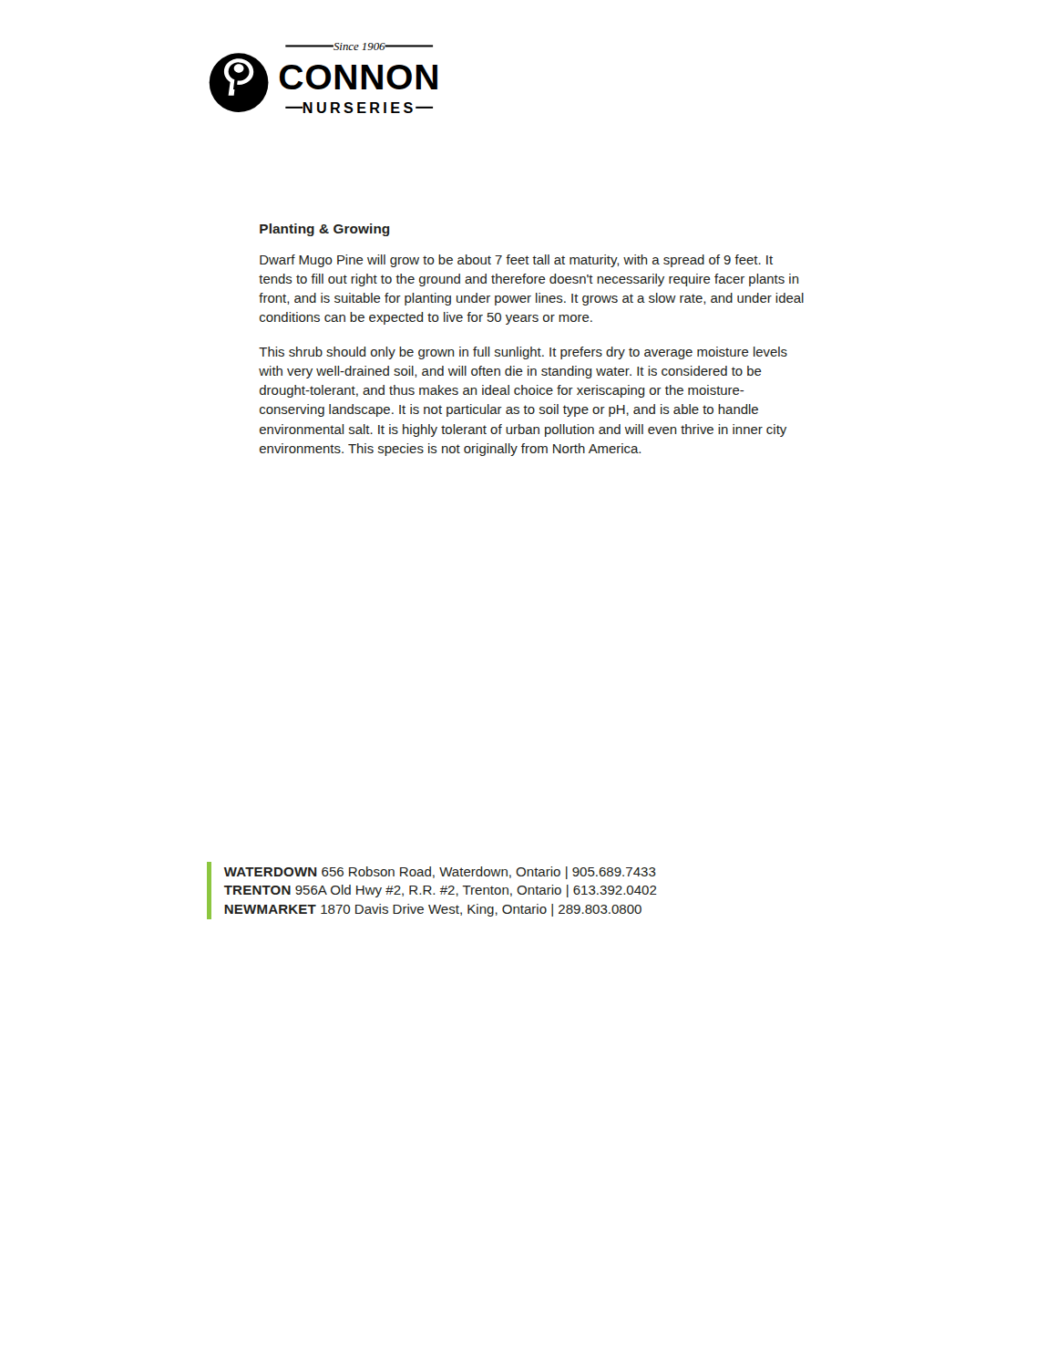Since 1906 CONNON NURSERIES
Planting & Growing
Dwarf Mugo Pine will grow to be about 7 feet tall at maturity, with a spread of 9 feet. It tends to fill out right to the ground and therefore doesn't necessarily require facer plants in front, and is suitable for planting under power lines. It grows at a slow rate, and under ideal conditions can be expected to live for 50 years or more.
This shrub should only be grown in full sunlight. It prefers dry to average moisture levels with very well-drained soil, and will often die in standing water. It is considered to be drought-tolerant, and thus makes an ideal choice for xeriscaping or the moisture-conserving landscape. It is not particular as to soil type or pH, and is able to handle environmental salt. It is highly tolerant of urban pollution and will even thrive in inner city environments. This species is not originally from North America.
WATERDOWN 656 Robson Road, Waterdown, Ontario | 905.689.7433
TRENTON 956A Old Hwy #2, R.R. #2, Trenton, Ontario | 613.392.0402
NEWMARKET 1870 Davis Drive West, King, Ontario | 289.803.0800